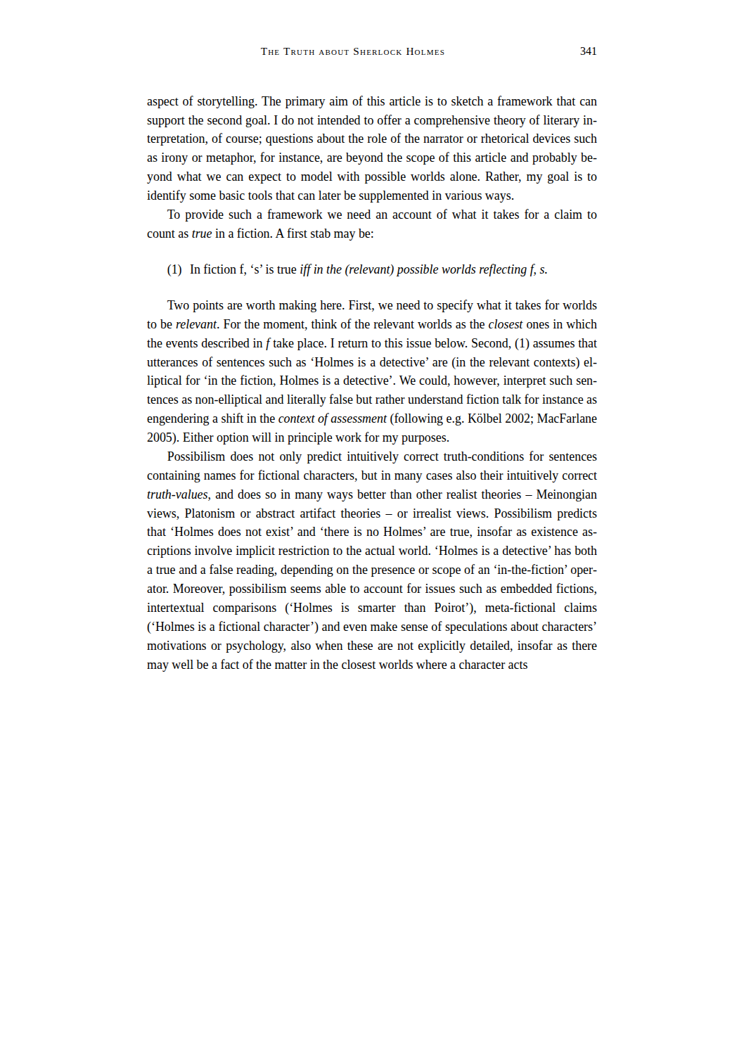The Truth about Sherlock Holmes 341
aspect of storytelling. The primary aim of this article is to sketch a framework that can support the second goal. I do not intended to offer a comprehensive theory of literary interpretation, of course; questions about the role of the narrator or rhetorical devices such as irony or metaphor, for instance, are beyond the scope of this article and probably beyond what we can expect to model with possible worlds alone. Rather, my goal is to identify some basic tools that can later be supplemented in various ways.
To provide such a framework we need an account of what it takes for a claim to count as true in a fiction. A first stab may be:
(1) In fiction f, ‘s’ is true iff in the (relevant) possible worlds reflecting f, s.
Two points are worth making here. First, we need to specify what it takes for worlds to be relevant. For the moment, think of the relevant worlds as the closest ones in which the events described in f take place. I return to this issue below. Second, (1) assumes that utterances of sentences such as ‘Holmes is a detective’ are (in the relevant contexts) elliptical for ‘in the fiction, Holmes is a detective’. We could, however, interpret such sentences as non-elliptical and literally false but rather understand fiction talk for instance as engendering a shift in the context of assessment (following e.g. Kölbel 2002; MacFarlane 2005). Either option will in principle work for my purposes.
Possibilism does not only predict intuitively correct truth-conditions for sentences containing names for fictional characters, but in many cases also their intuitively correct truth-values, and does so in many ways better than other realist theories – Meinongian views, Platonism or abstract artifact theories – or irrealist views. Possibilism predicts that ‘Holmes does not exist’ and ‘there is no Holmes’ are true, insofar as existence ascriptions involve implicit restriction to the actual world. ‘Holmes is a detective’ has both a true and a false reading, depending on the presence or scope of an ‘in-the-fiction’ operator. Moreover, possibilism seems able to account for issues such as embedded fictions, intertextual comparisons (‘Holmes is smarter than Poirot’), meta-fictional claims (‘Holmes is a fictional character’) and even make sense of speculations about characters’ motivations or psychology, also when these are not explicitly detailed, insofar as there may well be a fact of the matter in the closest worlds where a character acts